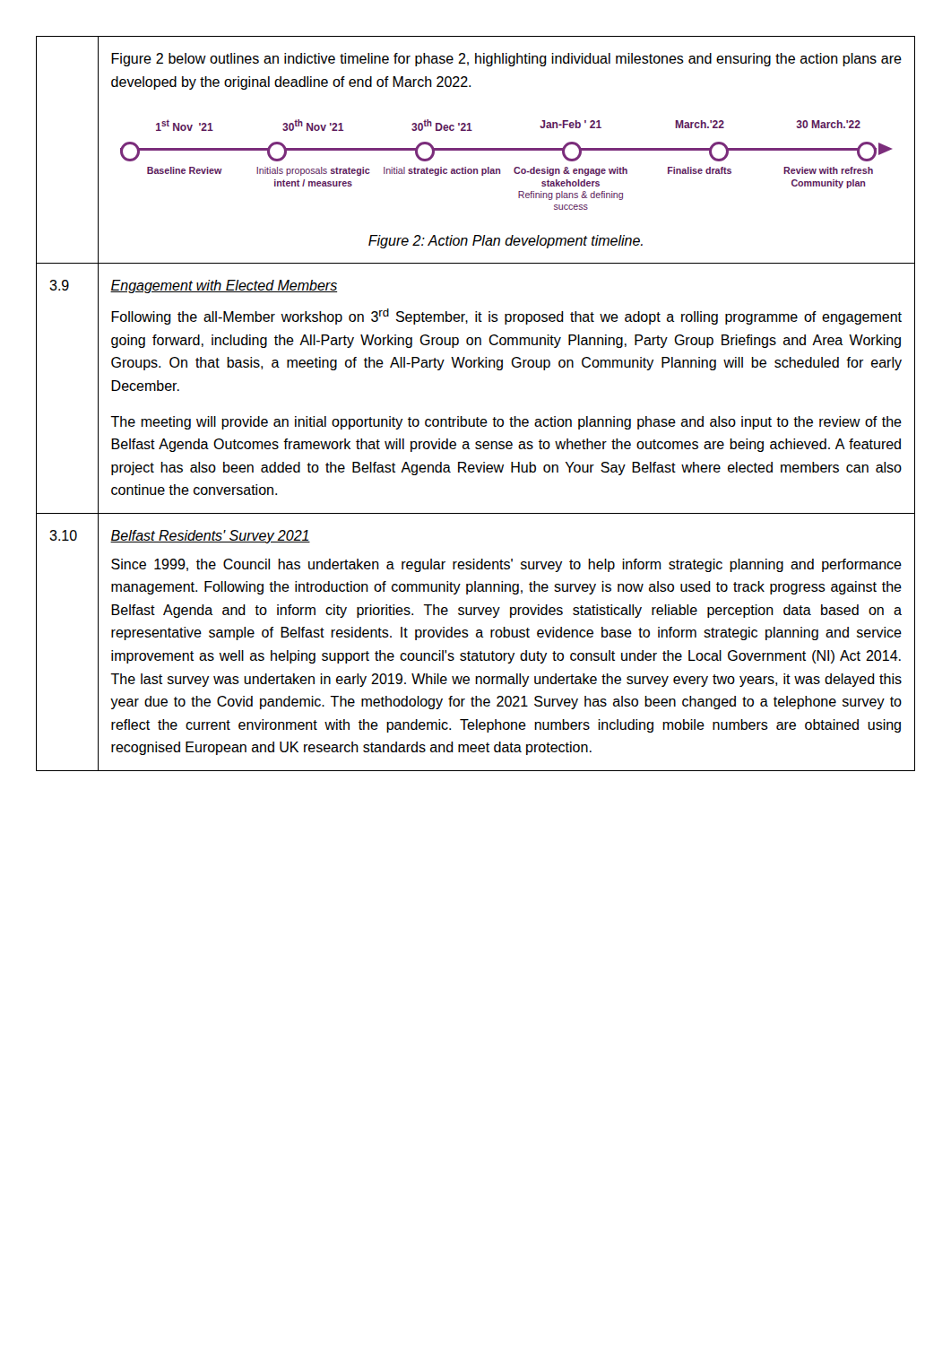| | Figure 2 below outlines an indictive timeline for phase 2, highlighting individual milestones and ensuring the action plans are developed by the original deadline of end of March 2022. 1 st Nov '21 30 th Nov '21 30 th Dec '21 Jan-Feb ' 21 March.'22 30 March.'22 Baseline Review Initials proposals strategic intent / measures Initial strategic action plan Co-design & engage with stakeholders Refining plans & defining success Finalise drafts Review with refresh Community plan Figure 2: Action Plan development timeline. |
| 3.9 | Engagement with Elected Members Following the all-Member workshop on 3 rd September, it is proposed that we adopt a rolling programme of engagement going forward, including the All-Party Working Group on Community Planning, Party Group Briefings and Area Working Groups. On that basis, a meeting of the All-Party Working Group on Community Planning will be scheduled for early December. The meeting will provide an initial opportunity to contribute to the action planning phase and also input to the review of the Belfast Agenda Outcomes framework that will provide a sense as to whether the outcomes are being achieved. A featured project has also been added to the Belfast Agenda Review Hub on Your Say Belfast where elected members can also continue the conversation. |
| 3.10 | Belfast Residents' Survey 2021 Since 1999, the Council has undertaken a regular residents' survey to help inform strategic planning and performance management. Following the introduction of community planning, the survey is now also used to track progress against the Belfast Agenda and to inform city priorities. The survey provides statistically reliable perception data based on a representative sample of Belfast residents. It provides a robust evidence base to inform strategic planning and service improvement as well as helping support the council's statutory duty to consult under the Local Government (NI) Act 2014. The last survey was undertaken in early 2019. While we normally undertake the survey every two years, it was delayed this year due to the Covid pandemic. The methodology for the 2021 Survey has also been changed to a telephone survey to reflect the current environment with the pandemic. Telephone numbers including mobile numbers are obtained using recognised European and UK research standards and meet data protection. |